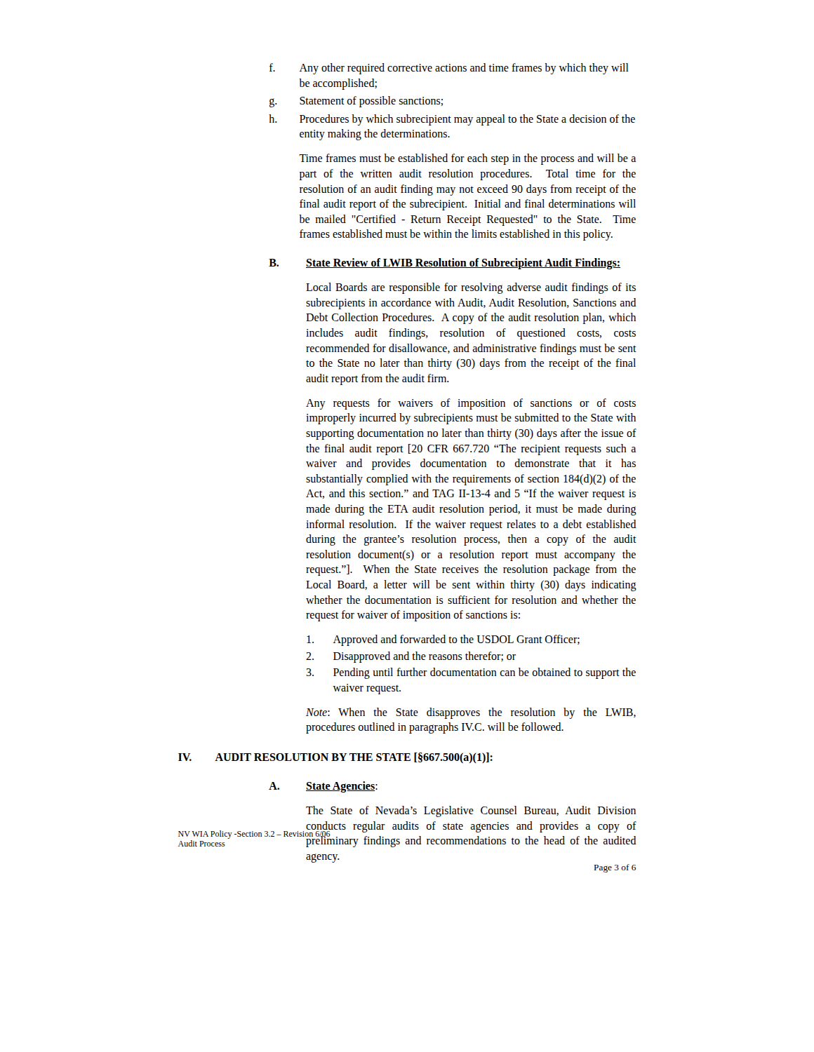f. Any other required corrective actions and time frames by which they will be accomplished;
g. Statement of possible sanctions;
h. Procedures by which subrecipient may appeal to the State a decision of the entity making the determinations.
Time frames must be established for each step in the process and will be a part of the written audit resolution procedures. Total time for the resolution of an audit finding may not exceed 90 days from receipt of the final audit report of the subrecipient. Initial and final determinations will be mailed "Certified - Return Receipt Requested" to the State. Time frames established must be within the limits established in this policy.
B.
State Review of LWIB Resolution of Subrecipient Audit Findings:
Local Boards are responsible for resolving adverse audit findings of its subrecipients in accordance with Audit, Audit Resolution, Sanctions and Debt Collection Procedures. A copy of the audit resolution plan, which includes audit findings, resolution of questioned costs, costs recommended for disallowance, and adminis­trative findings must be sent to the State no later than thirty (30) days from the receipt of the final audit report from the audit firm.
Any requests for waivers of imposition of sanctions or of costs improperly incurred by subrecipients must be submitted to the State with supporting documentation no later than thirty (30) days after the issue of the final audit report [20 CFR 667.720 “The recipient requests such a waiver and provides documentation to demonstrate that it has substantially complied with the requirements of section 184(d)(2) of the Act, and this section.” and TAG II-13-4 and 5 “If the waiver request is made during the ETA audit resolution period, it must be made during informal resolution. If the waiver request relates to a debt established during the grantee’s resolution process, then a copy of the audit resolution document(s) or a resolution report must accompany the request.”]. When the State receives the resolution package from the Local Board, a letter will be sent within thirty (30) days indicating whether the documentation is sufficient for resolution and whether the request for waiver of imposition of sanctions is:
1. Approved and forwarded to the USDOL Grant Officer;
2. Disapproved and the reasons therefor; or
3. Pending until further documentation can be obtained to support the waiver request.
Note: When the State disapproves the resolution by the LWIB, procedures outlined in paragraphs IV.C. will be followed.
IV.
AUDIT RESOLUTION BY THE STATE [§667.500(a)(1)]:
A.
State Agencies
:
The State of Nevada’s Legislative Counsel Bureau, Audit Division conducts regular audits of state agencies and provides a copy of preliminary findings and recommendations to the head of the audited agency.
NV WIA Policy -Section 3.2 – Revision 6/06
Audit Process
Page 3 of 6